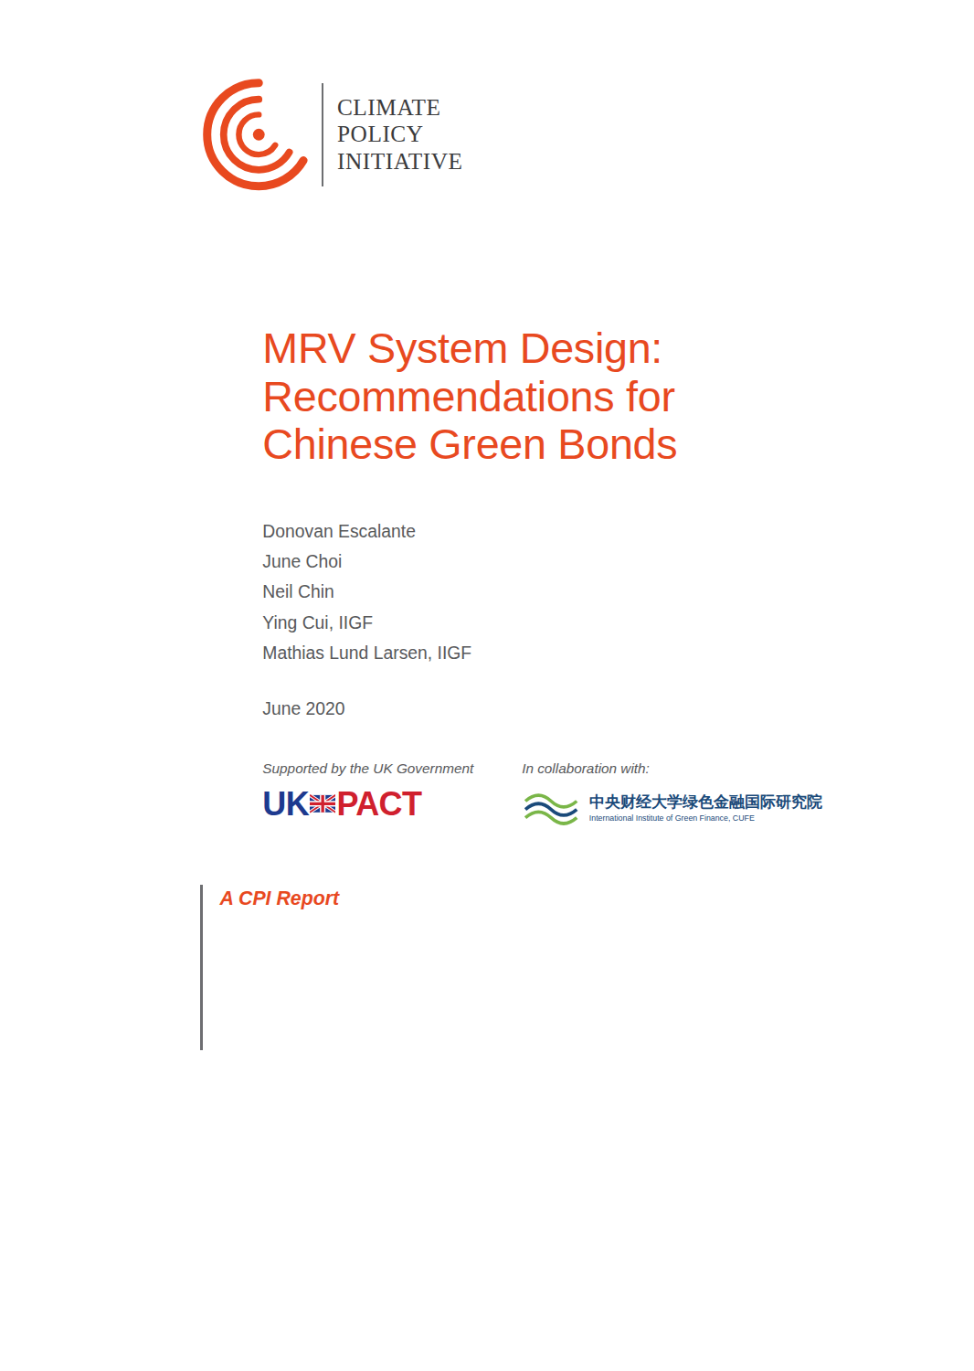CLIMATE
POLICY
INITIATIVE
MRV System Design:
Recommendations for
Chinese Green Bonds
Donovan Escalante
June Choi
Neil Chin
Ying Cui, IIGF
Mathias Lund Larsen, IIGF
June 2020
Supported by the UK Government
UK PACT
In collaboration with:
中央财经大学绿色金融国际研究院
International Institute of Green Finance, CUFE
A CPI Report